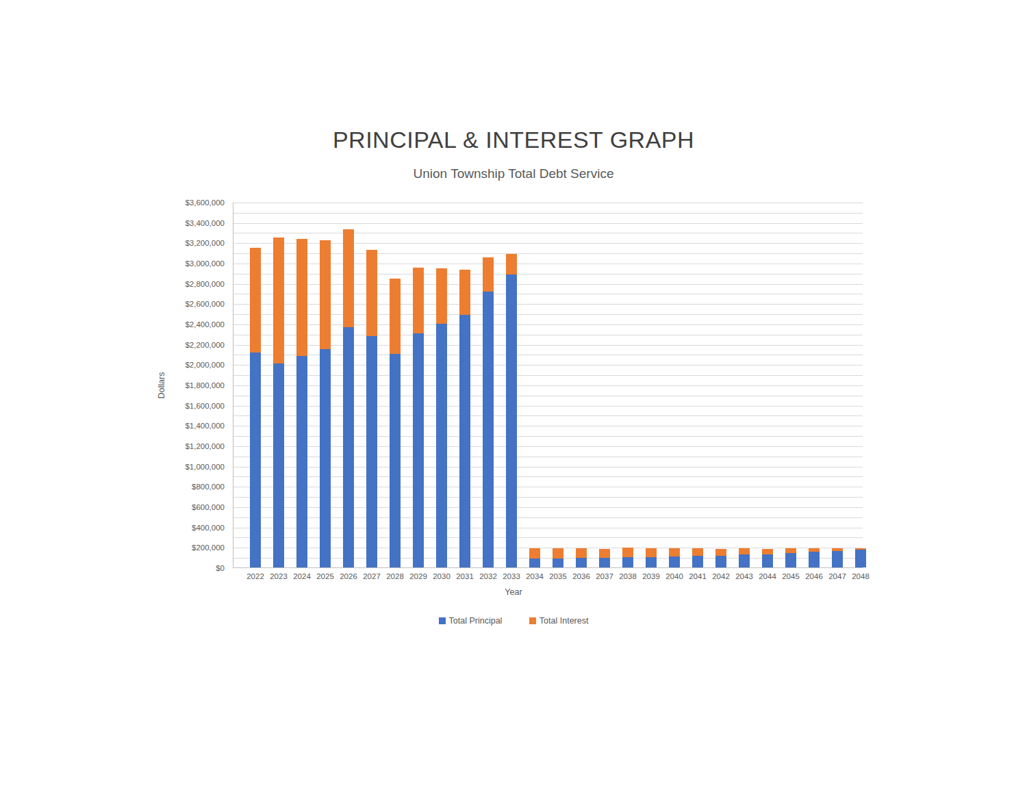PRINCIPAL & INTEREST GRAPH
Union Township Total Debt Service
Dollars
$3,600,000 $3,400,000 $3,200,000 $3,000,000 $2,800,000 $2,600,000 $2,400,000 $2,200,000 $2,000,000 $1,800,000 $1,600,000 $1,400,000 $1,200,000 $1,000,000 $800,000 $600,000 $400,000 $200,000 $0
2022 2023 2024 2025 2026 2027 2028 2029 2030 2031 2032 2033 2034 2035 2036 2037 2038 2039 2040 2041 2042 2043 2044 2045 2046 2047 2048
Year
Total Principal Total Interest